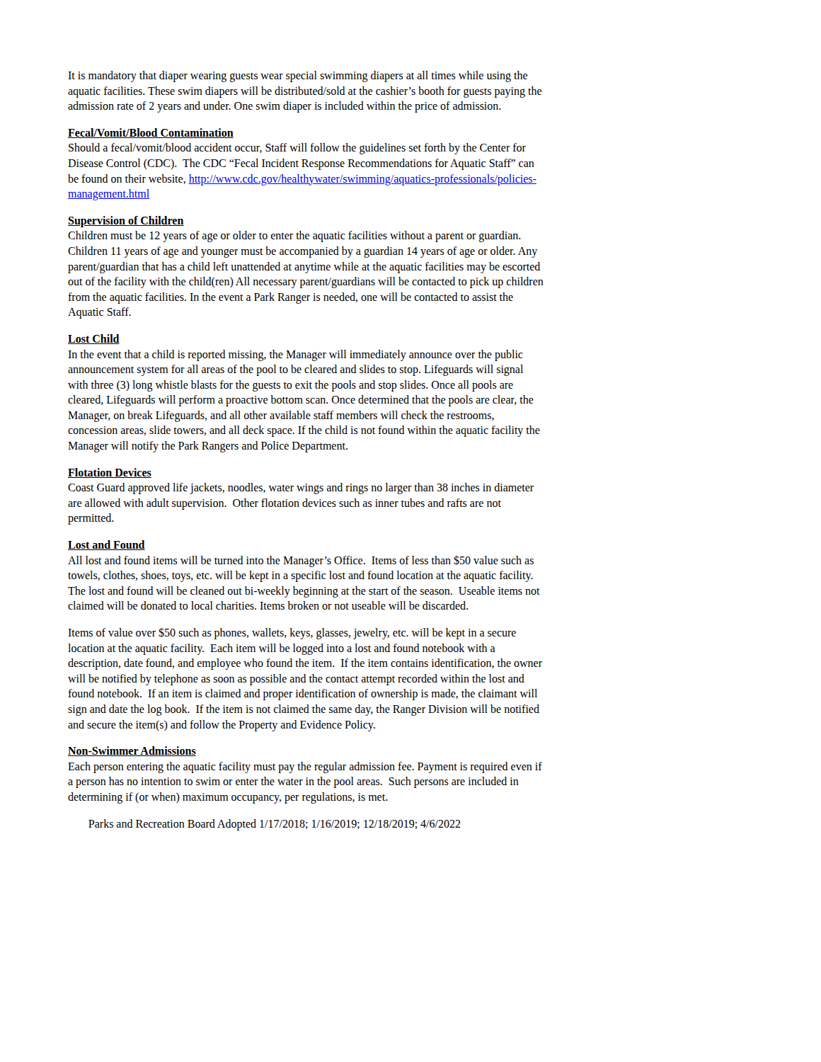It is mandatory that diaper wearing guests wear special swimming diapers at all times while using the aquatic facilities. These swim diapers will be distributed/sold at the cashier’s booth for guests paying the admission rate of 2 years and under. One swim diaper is included within the price of admission.
Fecal/Vomit/Blood Contamination
Should a fecal/vomit/blood accident occur, Staff will follow the guidelines set forth by the Center for Disease Control (CDC). The CDC “Fecal Incident Response Recommendations for Aquatic Staff” can be found on their website, http://www.cdc.gov/healthywater/swimming/aquatics-professionals/policies-management.html
Supervision of Children
Children must be 12 years of age or older to enter the aquatic facilities without a parent or guardian. Children 11 years of age and younger must be accompanied by a guardian 14 years of age or older. Any parent/guardian that has a child left unattended at anytime while at the aquatic facilities may be escorted out of the facility with the child(ren) All necessary parent/guardians will be contacted to pick up children from the aquatic facilities. In the event a Park Ranger is needed, one will be contacted to assist the Aquatic Staff.
Lost Child
In the event that a child is reported missing, the Manager will immediately announce over the public announcement system for all areas of the pool to be cleared and slides to stop. Lifeguards will signal with three (3) long whistle blasts for the guests to exit the pools and stop slides. Once all pools are cleared, Lifeguards will perform a proactive bottom scan. Once determined that the pools are clear, the Manager, on break Lifeguards, and all other available staff members will check the restrooms, concession areas, slide towers, and all deck space. If the child is not found within the aquatic facility the Manager will notify the Park Rangers and Police Department.
Flotation Devices
Coast Guard approved life jackets, noodles, water wings and rings no larger than 38 inches in diameter are allowed with adult supervision. Other flotation devices such as inner tubes and rafts are not permitted.
Lost and Found
All lost and found items will be turned into the Manager’s Office. Items of less than $50 value such as towels, clothes, shoes, toys, etc. will be kept in a specific lost and found location at the aquatic facility. The lost and found will be cleaned out bi-weekly beginning at the start of the season. Useable items not claimed will be donated to local charities. Items broken or not useable will be discarded.
Items of value over $50 such as phones, wallets, keys, glasses, jewelry, etc. will be kept in a secure location at the aquatic facility. Each item will be logged into a lost and found notebook with a description, date found, and employee who found the item. If the item contains identification, the owner will be notified by telephone as soon as possible and the contact attempt recorded within the lost and found notebook. If an item is claimed and proper identification of ownership is made, the claimant will sign and date the log book. If the item is not claimed the same day, the Ranger Division will be notified and secure the item(s) and follow the Property and Evidence Policy.
Non-Swimmer Admissions
Each person entering the aquatic facility must pay the regular admission fee. Payment is required even if a person has no intention to swim or enter the water in the pool areas. Such persons are included in determining if (or when) maximum occupancy, per regulations, is met.
Parks and Recreation Board Adopted 1/17/2018; 1/16/2019; 12/18/2019; 4/6/2022